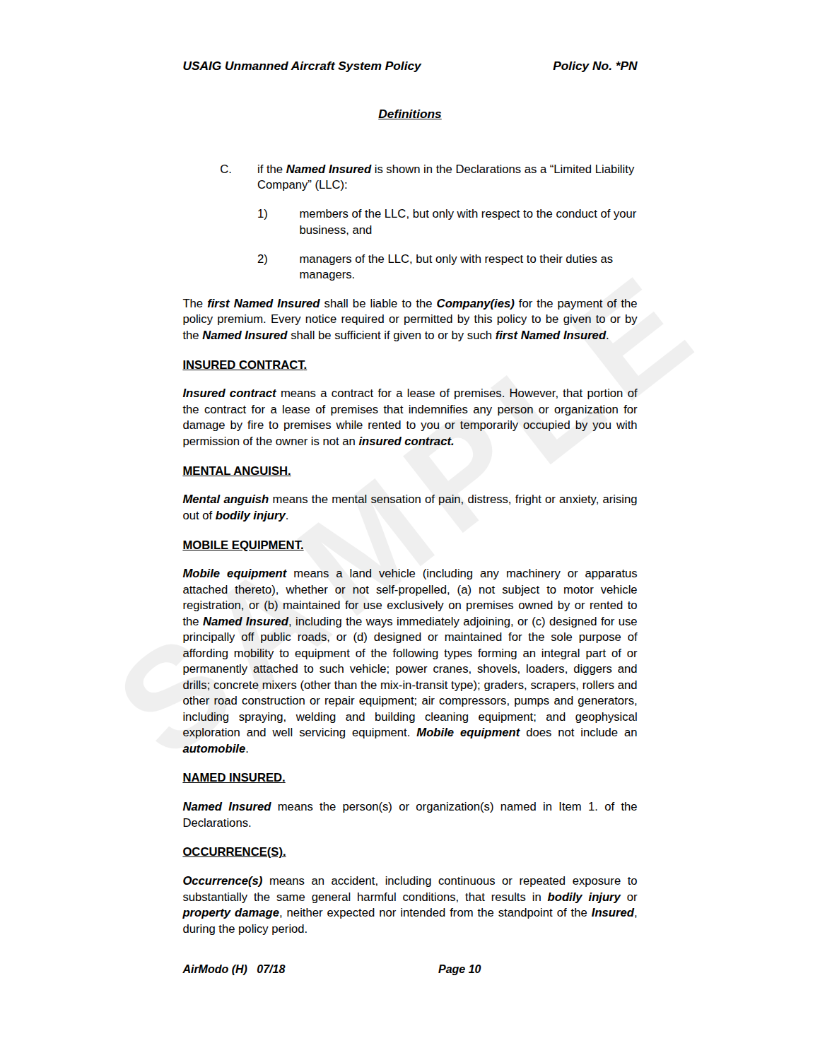SAMPLE
USAIG Unmanned Aircraft System Policy Policy No. *PN
Definitions
C.
if the Named Insured is shown in the Declarations as a “Limited Liability Company” (LLC):
1)
members of the LLC, but only with respect to the conduct of your business, and
2)
managers of the LLC, but only with respect to their duties as managers.
The first Named Insured shall be liable to the Company(ies) for the payment of the policy premium. Every notice required or permitted by this policy to be given to or by the Named Insured shall be sufficient if given to or by such first Named Insured.
INSURED CONTRACT.
Insured contract means a contract for a lease of premises. However, that portion of the contract for a lease of premises that indemnifies any person or organization for damage by fire to premises while rented to you or temporarily occupied by you with permission of the owner is not an insured contract.
MENTAL ANGUISH.
Mental anguish means the mental sensation of pain, distress, fright or anxiety, arising out of bodily injury.
MOBILE EQUIPMENT.
Mobile equipment means a land vehicle (including any machinery or apparatus attached thereto), whether or not self-propelled, (a) not subject to motor vehicle registration, or (b) maintained for use exclusively on premises owned by or rented to the Named Insured, including the ways immediately adjoining, or (c) designed for use principally off public roads, or (d) designed or maintained for the sole purpose of affording mobility to equipment of the following types forming an integral part of or permanently attached to such vehicle; power cranes, shovels, loaders, diggers and drills; concrete mixers (other than the mix-in-transit type); graders, scrapers, rollers and other road construction or repair equipment; air compressors, pumps and generators, including spraying, welding and building cleaning equipment; and geophysical exploration and well servicing equipment. Mobile equipment does not include an automobile.
NAMED INSURED.
Named Insured means the person(s) or organization(s) named in Item 1. of the Declarations.
OCCURRENCE(S).
Occurrence(s) means an accident, including continuous or repeated exposure to substantially the same general harmful conditions, that results in bodily injury or property damage, neither expected nor intended from the standpoint of the Insured, during the policy period.
AirModo (H) 07/18 Page 10